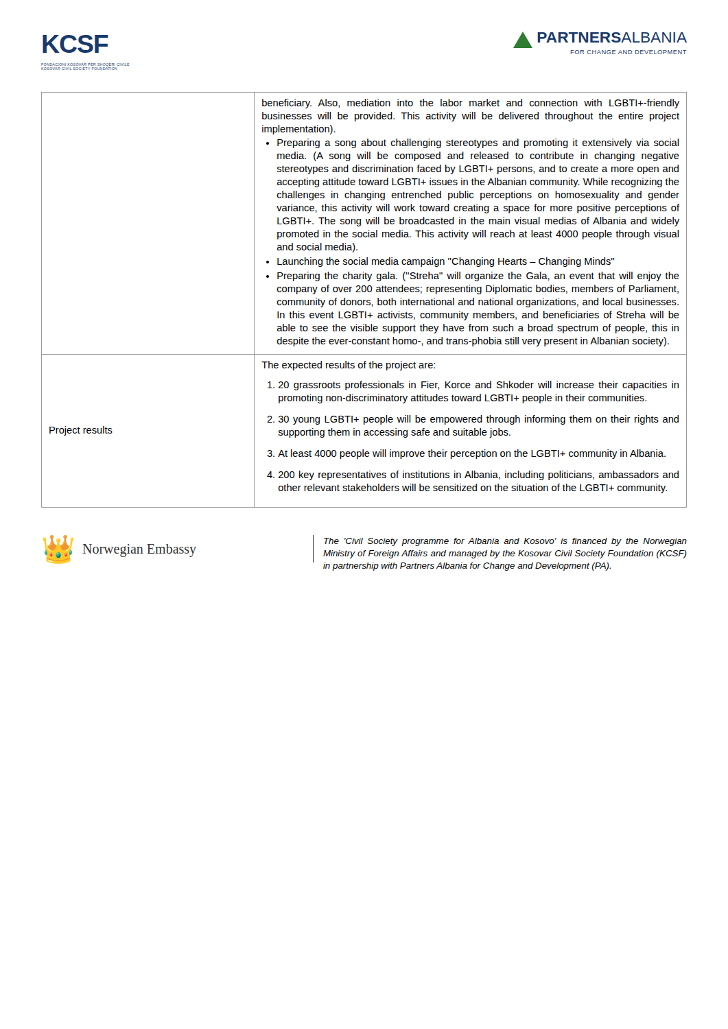KCSF
FONDACIONI KOSOVAR PËR SHOQËRI CIVILE
KOSOVAR CIVIL SOCIETY FOUNDATION
PARTNERSALBANIA
FOR CHANGE AND DEVELOPMENT
| | beneficiary. Also, mediation into the labor market and connection with LGBTI+-friendly businesses will be provided. This activity will be delivered throughout the entire project implementation). Preparing a song about challenging stereotypes and promoting it extensively via social media. (A song will be composed and released to contribute in changing negative stereotypes and discrimination faced by LGBTI+ persons, and to create a more open and accepting attitude toward LGBTI+ issues in the Albanian community. While recognizing the challenges in changing entrenched public perceptions on homosexuality and gender variance, this activity will work toward creating a space for more positive perceptions of LGBTI+. The song will be broadcasted in the main visual medias of Albania and widely promoted in the social media. This activity will reach at least 4000 people through visual and social media). Launching the social media campaign ''Changing Hearts – Changing Minds'' Preparing the charity gala. (''Streha'' will organize the Gala, an event that will enjoy the company of over 200 attendees; representing Diplomatic bodies, members of Parliament, community of donors, both international and national organizations, and local businesses. In this event LGBTI+ activists, community members, and beneficiaries of Streha will be able to see the visible support they have from such a broad spectrum of people, this in despite the ever-constant homo-, and trans-phobia still very present in Albanian society). |
| Project results | The expected results of the project are: 20 grassroots professionals in Fier, Korce and Shkoder will increase their capacities in promoting non-discriminatory attitudes toward LGBTI+ people in their communities. 30 young LGBTI+ people will be empowered through informing them on their rights and supporting them in accessing safe and suitable jobs. At least 4000 people will improve their perception on the LGBTI+ community in Albania. 200 key representatives of institutions in Albania, including politicians, ambassadors and other relevant stakeholders will be sensitized on the situation of the LGBTI+ community. |
👑
Norwegian Embassy
The 'Civil Society programme for Albania and Kosovo' is financed by the Norwegian Ministry of Foreign Affairs and managed by the Kosovar Civil Society Foundation (KCSF) in partnership with Partners Albania for Change and Development (PA).